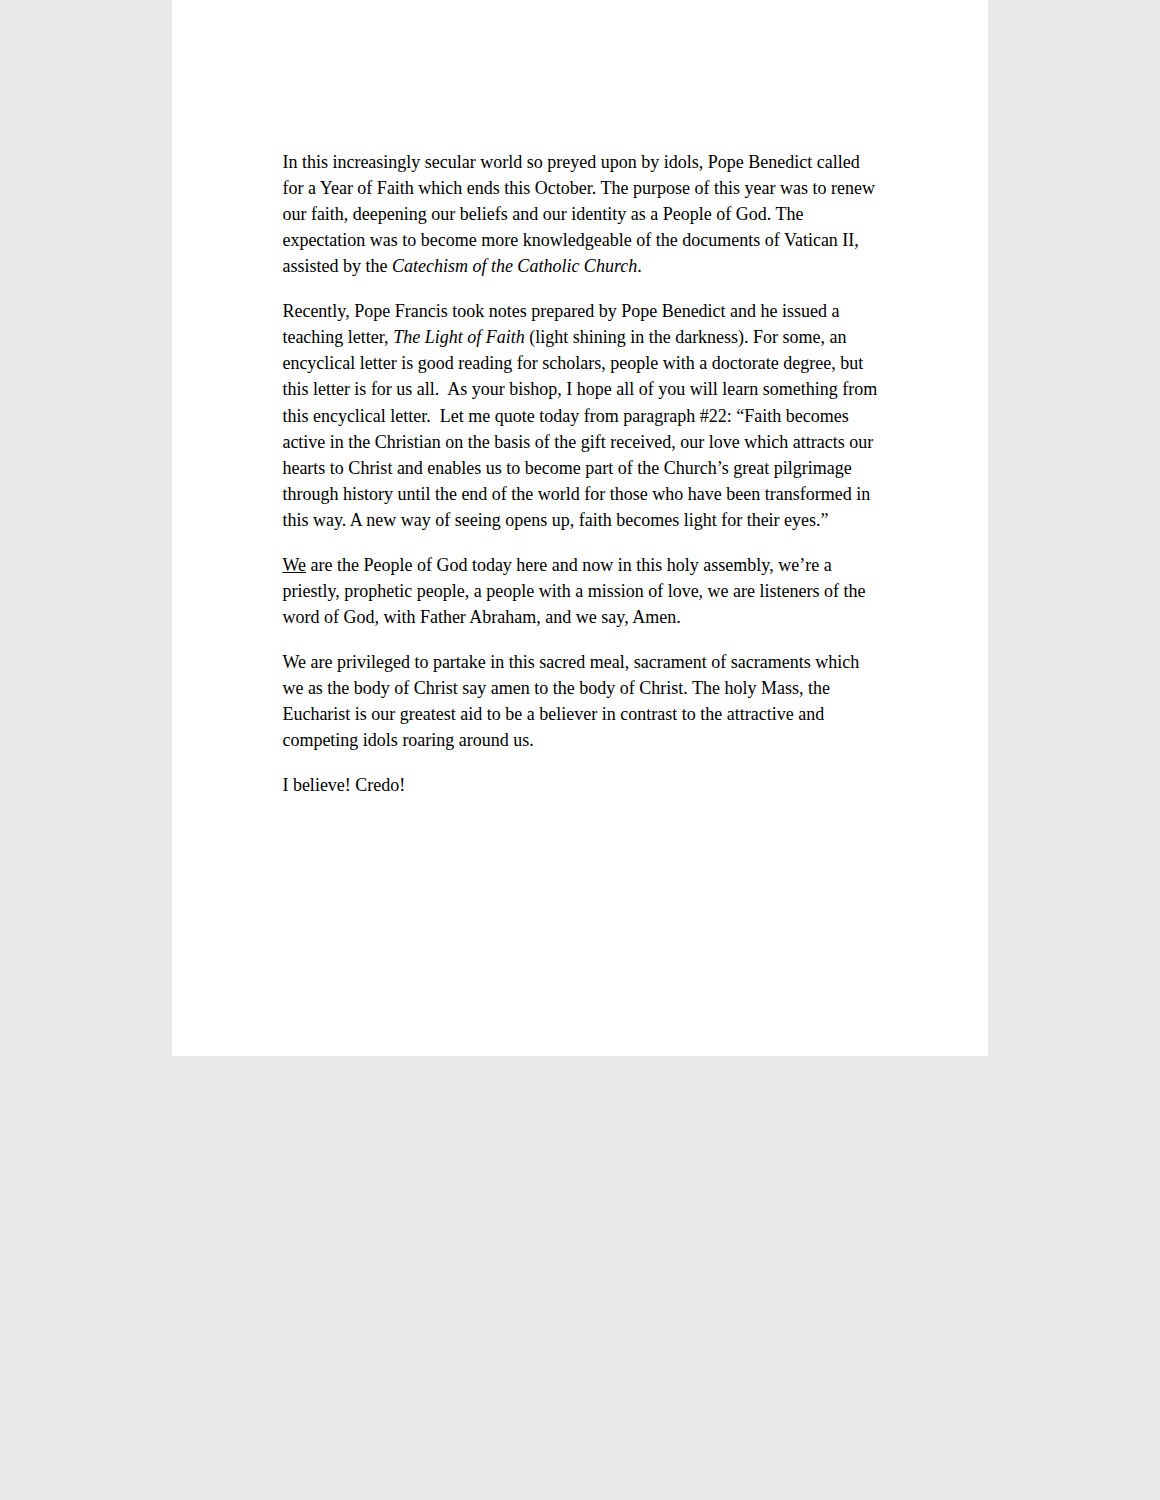In this increasingly secular world so preyed upon by idols, Pope Benedict called for a Year of Faith which ends this October. The purpose of this year was to renew our faith, deepening our beliefs and our identity as a People of God. The expectation was to become more knowledgeable of the documents of Vatican II, assisted by the Catechism of the Catholic Church.
Recently, Pope Francis took notes prepared by Pope Benedict and he issued a teaching letter, The Light of Faith (light shining in the darkness). For some, an encyclical letter is good reading for scholars, people with a doctorate degree, but this letter is for us all. As your bishop, I hope all of you will learn something from this encyclical letter. Let me quote today from paragraph #22: “Faith becomes active in the Christian on the basis of the gift received, our love which attracts our hearts to Christ and enables us to become part of the Church’s great pilgrimage through history until the end of the world for those who have been transformed in this way. A new way of seeing opens up, faith becomes light for their eyes.”
We are the People of God today here and now in this holy assembly, we’re a priestly, prophetic people, a people with a mission of love, we are listeners of the word of God, with Father Abraham, and we say, Amen.
We are privileged to partake in this sacred meal, sacrament of sacraments which we as the body of Christ say amen to the body of Christ. The holy Mass, the Eucharist is our greatest aid to be a believer in contrast to the attractive and competing idols roaring around us.
I believe! Credo!